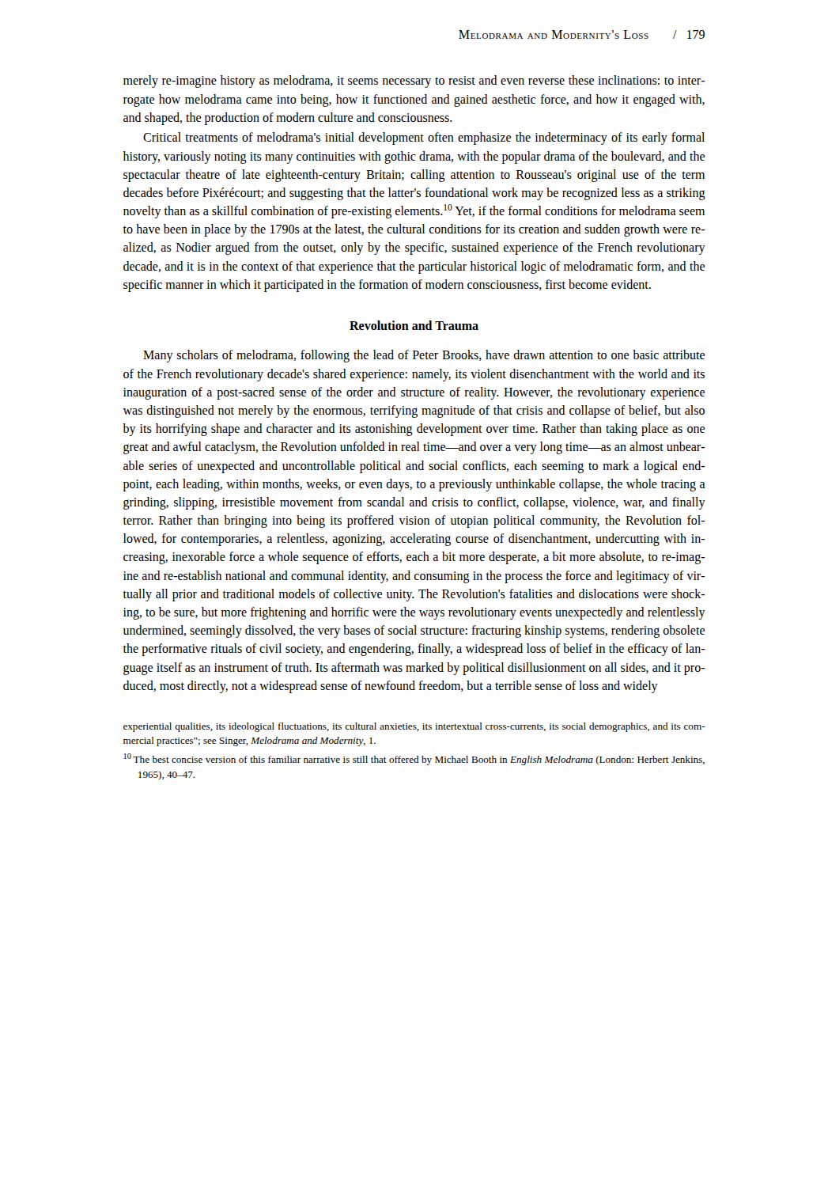Melodrama and Modernity's Loss / 179
merely re-imagine history as melodrama, it seems necessary to resist and even reverse these inclinations: to interrogate how melodrama came into being, how it functioned and gained aesthetic force, and how it engaged with, and shaped, the production of modern culture and consciousness.
Critical treatments of melodrama's initial development often emphasize the indeterminacy of its early formal history, variously noting its many continuities with gothic drama, with the popular drama of the boulevard, and the spectacular theatre of late eighteenth-century Britain; calling attention to Rousseau's original use of the term decades before Pixérécourt; and suggesting that the latter's foundational work may be recognized less as a striking novelty than as a skillful combination of pre-existing elements.10 Yet, if the formal conditions for melodrama seem to have been in place by the 1790s at the latest, the cultural conditions for its creation and sudden growth were realized, as Nodier argued from the outset, only by the specific, sustained experience of the French revolutionary decade, and it is in the context of that experience that the particular historical logic of melodramatic form, and the specific manner in which it participated in the formation of modern consciousness, first become evident.
Revolution and Trauma
Many scholars of melodrama, following the lead of Peter Brooks, have drawn attention to one basic attribute of the French revolutionary decade's shared experience: namely, its violent disenchantment with the world and its inauguration of a post-sacred sense of the order and structure of reality. However, the revolutionary experience was distinguished not merely by the enormous, terrifying magnitude of that crisis and collapse of belief, but also by its horrifying shape and character and its astonishing development over time. Rather than taking place as one great and awful cataclysm, the Revolution unfolded in real time—and over a very long time—as an almost unbearable series of unexpected and uncontrollable political and social conflicts, each seeming to mark a logical endpoint, each leading, within months, weeks, or even days, to a previously unthinkable collapse, the whole tracing a grinding, slipping, irresistible movement from scandal and crisis to conflict, collapse, violence, war, and finally terror. Rather than bringing into being its proffered vision of utopian political community, the Revolution followed, for contemporaries, a relentless, agonizing, accelerating course of disenchantment, undercutting with increasing, inexorable force a whole sequence of efforts, each a bit more desperate, a bit more absolute, to re-imagine and re-establish national and communal identity, and consuming in the process the force and legitimacy of virtually all prior and traditional models of collective unity. The Revolution's fatalities and dislocations were shocking, to be sure, but more frightening and horrific were the ways revolutionary events unexpectedly and relentlessly undermined, seemingly dissolved, the very bases of social structure: fracturing kinship systems, rendering obsolete the performative rituals of civil society, and engendering, finally, a widespread loss of belief in the efficacy of language itself as an instrument of truth. Its aftermath was marked by political disillusionment on all sides, and it produced, most directly, not a widespread sense of newfound freedom, but a terrible sense of loss and widely
experiential qualities, its ideological fluctuations, its cultural anxieties, its intertextual cross-currents, its social demographics, and its commercial practices"; see Singer, Melodrama and Modernity, 1.
10 The best concise version of this familiar narrative is still that offered by Michael Booth in English Melodrama (London: Herbert Jenkins, 1965), 40–47.